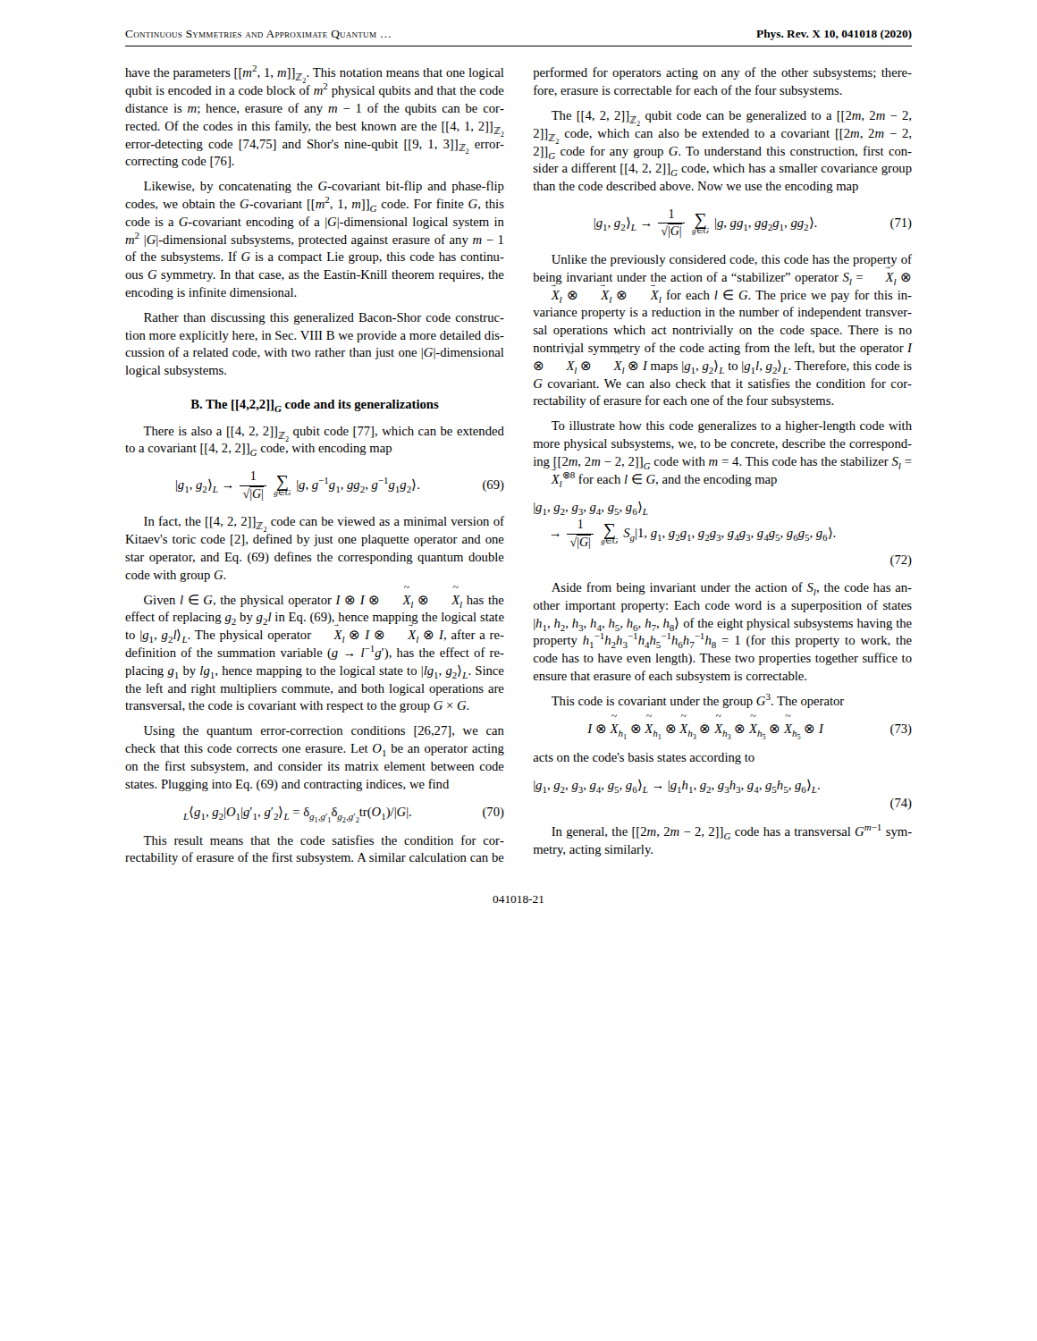Continuous Symmetries and Approximate Quantum …
Phys. Rev. X 10, 041018 (2020)
have the parameters [[m2, 1, m]]ℤ2. This notation means that one logical qubit is encoded in a code block of m2 physical qubits and that the code distance is m; hence, erasure of any m − 1 of the qubits can be corrected. Of the codes in this family, the best known are the [[4, 1, 2]]ℤ2 error-detecting code [74,75] and Shor's nine-qubit [[9, 1, 3]]ℤ2 error-correcting code [76].
Likewise, by concatenating the G-covariant bit-flip and phase-flip codes, we obtain the G-covariant [[m2, 1, m]]G code. For finite G, this code is a G-covariant encoding of a |G|-dimensional logical system in m2 |G|-dimensional subsystems, protected against erasure of any m − 1 of the subsystems. If G is a compact Lie group, this code has continuous G symmetry. In that case, as the Eastin-Knill theorem requires, the encoding is infinite dimensional.
Rather than discussing this generalized Bacon-Shor code construction more explicitly here, in Sec. VIII B we provide a more detailed discussion of a related code, with two rather than just one |G|-dimensional logical subsystems.
B. The [[4,2,2]]G code and its generalizations
There is also a [[4, 2, 2]]ℤ2 qubit code [77], which can be extended to a covariant [[4, 2, 2]]G code, with encoding map
|g1, g2⟩L → 1√|G| ∑g∈G |g, g−1g1, gg2, g−1g1g2⟩. (69)
In fact, the [[4, 2, 2]]ℤ2 code can be viewed as a minimal version of Kitaev's toric code [2], defined by just one plaquette operator and one star operator, and Eq. (69) defines the corresponding quantum double code with group G.
Given l ∈ G, the physical operator I ⊗ I ⊗ Xl ⊗ Xl has the effect of replacing g2 by g2l in Eq. (69), hence mapping the logical state to |g1, g2l⟩L. The physical operator Xl ⊗ I ⊗ Xl ⊗ I, after a redefinition of the summation variable (g → l−1g′), has the effect of replacing g1 by lg1, hence mapping to the logical state to |lg1, g2⟩L. Since the left and right multipliers commute, and both logical operations are transversal, the code is covariant with respect to the group G × G.
Using the quantum error-correction conditions [26,27], we can check that this code corrects one erasure. Let O1 be an operator acting on the first subsystem, and consider its matrix element between code states. Plugging into Eq. (69) and contracting indices, we find
L⟨g1, g2|O1|g′1, g′2⟩L = δg1,g′1δg2,g′2tr(O1)/|G|. (70)
This result means that the code satisfies the condition for correctability of erasure of the first subsystem. A similar calculation can be performed for operators acting on any of the other subsystems; therefore, erasure is correctable for each of the four subsystems.
The [[4, 2, 2]]ℤ2 qubit code can be generalized to a [[2m, 2m − 2, 2]]ℤ2 code, which can also be extended to a covariant [[2m, 2m − 2, 2]]G code for any group G. To understand this construction, first consider a different [[4, 2, 2]]G code, which has a smaller covariance group than the code described above. Now we use the encoding map
|g1, g2⟩L → 1√|G| ∑g∈G |g, gg1, gg2g1, gg2⟩. (71)
Unlike the previously considered code, this code has the property of being invariant under the action of a “stabilizer” operator Sl = Xl ⊗ Xl ⊗ Xl ⊗ Xl for each l ∈ G. The price we pay for this invariance property is a reduction in the number of independent transversal operations which act nontrivially on the code space. There is no nontrivial symmetry of the code acting from the left, but the operator I ⊗ Xl ⊗ Xl ⊗ I maps |g1, g2⟩L to |g1l, g2⟩L. Therefore, this code is G covariant. We can also check that it satisfies the condition for correctability of erasure for each one of the four subsystems.
To illustrate how this code generalizes to a higher-length code with more physical subsystems, we, to be concrete, describe the corresponding [[2m, 2m − 2, 2]]G code with m = 4. This code has the stabilizer Sl = Xl⊗8 for each l ∈ G, and the encoding map
|g1, g2, g3, g4, g5, g6⟩L → 1√|G| ∑g∈G Sg|1, g1, g2g1, g2g3, g4g3, g4g5, g6g5, g6⟩. (72)
Aside from being invariant under the action of Sl, the code has another important property: Each code word is a superposition of states |h1, h2, h3, h4, h5, h6, h7, h8⟩ of the eight physical subsystems having the property h1−1h2h3−1h4h5−1h6h7−1h8 = 1 (for this property to work, the code has to have even length). These two properties together suffice to ensure that erasure of each subsystem is correctable.
This code is covariant under the group G3. The operator
I ⊗ Xh1 ⊗ Xh1 ⊗ Xh3 ⊗ Xh3 ⊗ Xh5 ⊗ Xh5 ⊗ I (73)
acts on the code's basis states according to
|g1, g2, g3, g4, g5, g6⟩L → |g1h1, g2, g3h3, g4, g5h5, g6⟩L. (74)
In general, the [[2m, 2m − 2, 2]]G code has a transversal Gm−1 symmetry, acting similarly.
041018-21